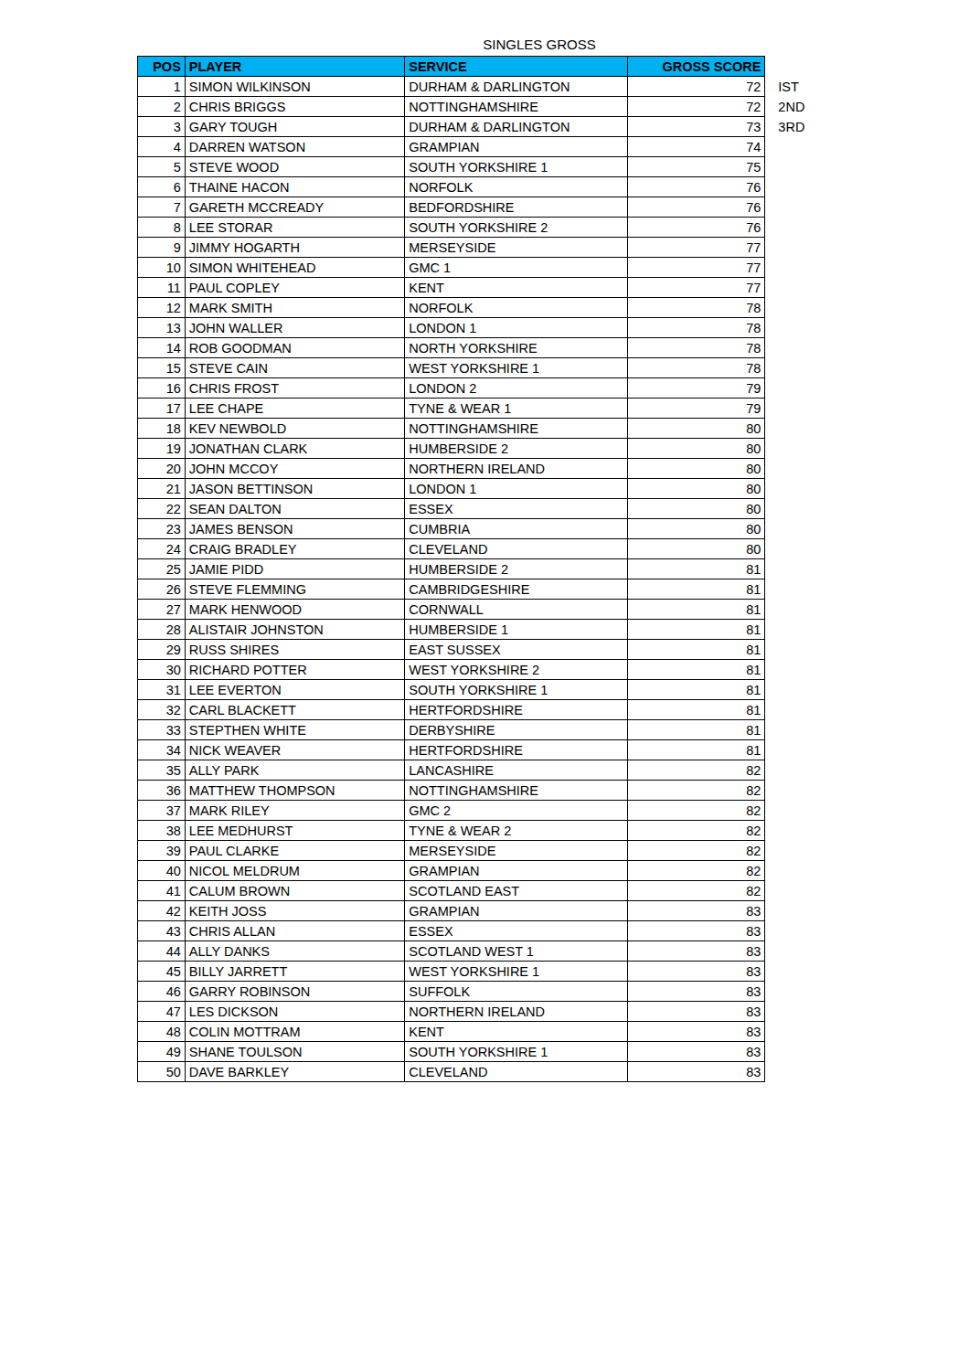SINGLES GROSS
| POS | PLAYER | SERVICE | GROSS SCORE | |
| --- | --- | --- | --- | --- |
| 1 | SIMON WILKINSON | DURHAM & DARLINGTON | 72 | IST |
| 2 | CHRIS BRIGGS | NOTTINGHAMSHIRE | 72 | 2ND |
| 3 | GARY TOUGH | DURHAM & DARLINGTON | 73 | 3RD |
| 4 | DARREN WATSON | GRAMPIAN | 74 | |
| 5 | STEVE WOOD | SOUTH YORKSHIRE 1 | 75 | |
| 6 | THAINE HACON | NORFOLK | 76 | |
| 7 | GARETH MCCREADY | BEDFORDSHIRE | 76 | |
| 8 | LEE STORAR | SOUTH YORKSHIRE 2 | 76 | |
| 9 | JIMMY HOGARTH | MERSEYSIDE | 77 | |
| 10 | SIMON WHITEHEAD | GMC 1 | 77 | |
| 11 | PAUL COPLEY | KENT | 77 | |
| 12 | MARK SMITH | NORFOLK | 78 | |
| 13 | JOHN WALLER | LONDON 1 | 78 | |
| 14 | ROB GOODMAN | NORTH YORKSHIRE | 78 | |
| 15 | STEVE CAIN | WEST YORKSHIRE 1 | 78 | |
| 16 | CHRIS FROST | LONDON 2 | 79 | |
| 17 | LEE CHAPE | TYNE & WEAR 1 | 79 | |
| 18 | KEV NEWBOLD | NOTTINGHAMSHIRE | 80 | |
| 19 | JONATHAN CLARK | HUMBERSIDE 2 | 80 | |
| 20 | JOHN MCCOY | NORTHERN IRELAND | 80 | |
| 21 | JASON BETTINSON | LONDON 1 | 80 | |
| 22 | SEAN DALTON | ESSEX | 80 | |
| 23 | JAMES BENSON | CUMBRIA | 80 | |
| 24 | CRAIG BRADLEY | CLEVELAND | 80 | |
| 25 | JAMIE PIDD | HUMBERSIDE 2 | 81 | |
| 26 | STEVE FLEMMING | CAMBRIDGESHIRE | 81 | |
| 27 | MARK HENWOOD | CORNWALL | 81 | |
| 28 | ALISTAIR JOHNSTON | HUMBERSIDE 1 | 81 | |
| 29 | RUSS SHIRES | EAST SUSSEX | 81 | |
| 30 | RICHARD POTTER | WEST YORKSHIRE 2 | 81 | |
| 31 | LEE EVERTON | SOUTH YORKSHIRE 1 | 81 | |
| 32 | CARL BLACKETT | HERTFORDSHIRE | 81 | |
| 33 | STEPTHEN WHITE | DERBYSHIRE | 81 | |
| 34 | NICK WEAVER | HERTFORDSHIRE | 81 | |
| 35 | ALLY PARK | LANCASHIRE | 82 | |
| 36 | MATTHEW THOMPSON | NOTTINGHAMSHIRE | 82 | |
| 37 | MARK RILEY | GMC 2 | 82 | |
| 38 | LEE MEDHURST | TYNE & WEAR 2 | 82 | |
| 39 | PAUL CLARKE | MERSEYSIDE | 82 | |
| 40 | NICOL MELDRUM | GRAMPIAN | 82 | |
| 41 | CALUM BROWN | SCOTLAND EAST | 82 | |
| 42 | KEITH JOSS | GRAMPIAN | 83 | |
| 43 | CHRIS ALLAN | ESSEX | 83 | |
| 44 | ALLY DANKS | SCOTLAND WEST 1 | 83 | |
| 45 | BILLY JARRETT | WEST YORKSHIRE 1 | 83 | |
| 46 | GARRY ROBINSON | SUFFOLK | 83 | |
| 47 | LES DICKSON | NORTHERN IRELAND | 83 | |
| 48 | COLIN MOTTRAM | KENT | 83 | |
| 49 | SHANE TOULSON | SOUTH YORKSHIRE 1 | 83 | |
| 50 | DAVE BARKLEY | CLEVELAND | 83 | |